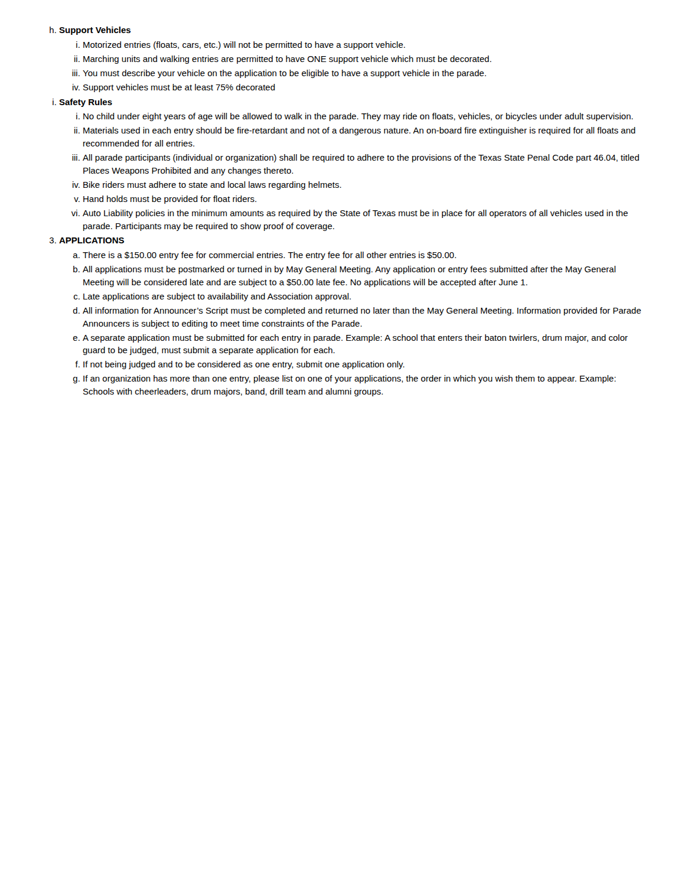Support Vehicles
Motorized entries (floats, cars, etc.) will not be permitted to have a support vehicle.
Marching units and walking entries are permitted to have ONE support vehicle which must be decorated.
You must describe your vehicle on the application to be eligible to have a support vehicle in the parade.
Support vehicles must be at least 75% decorated
Safety Rules
No child under eight years of age will be allowed to walk in the parade. They may ride on floats, vehicles, or bicycles under adult supervision.
Materials used in each entry should be fire-retardant and not of a dangerous nature. An on-board fire extinguisher is required for all floats and recommended for all entries.
All parade participants (individual or organization) shall be required to adhere to the provisions of the Texas State Penal Code part 46.04, titled Places Weapons Prohibited and any changes thereto.
Bike riders must adhere to state and local laws regarding helmets.
Hand holds must be provided for float riders.
Auto Liability policies in the minimum amounts as required by the State of Texas must be in place for all operators of all vehicles used in the parade. Participants may be required to show proof of coverage.
APPLICATIONS
There is a $150.00 entry fee for commercial entries. The entry fee for all other entries is $50.00.
All applications must be postmarked or turned in by May General Meeting. Any application or entry fees submitted after the May General Meeting will be considered late and are subject to a $50.00 late fee. No applications will be accepted after June 1.
Late applications are subject to availability and Association approval.
All information for Announcer’s Script must be completed and returned no later than the May General Meeting. Information provided for Parade Announcers is subject to editing to meet time constraints of the Parade.
A separate application must be submitted for each entry in parade. Example: A school that enters their baton twirlers, drum major, and color guard to be judged, must submit a separate application for each.
If not being judged and to be considered as one entry, submit one application only.
If an organization has more than one entry, please list on one of your applications, the order in which you wish them to appear. Example: Schools with cheerleaders, drum majors, band, drill team and alumni groups.